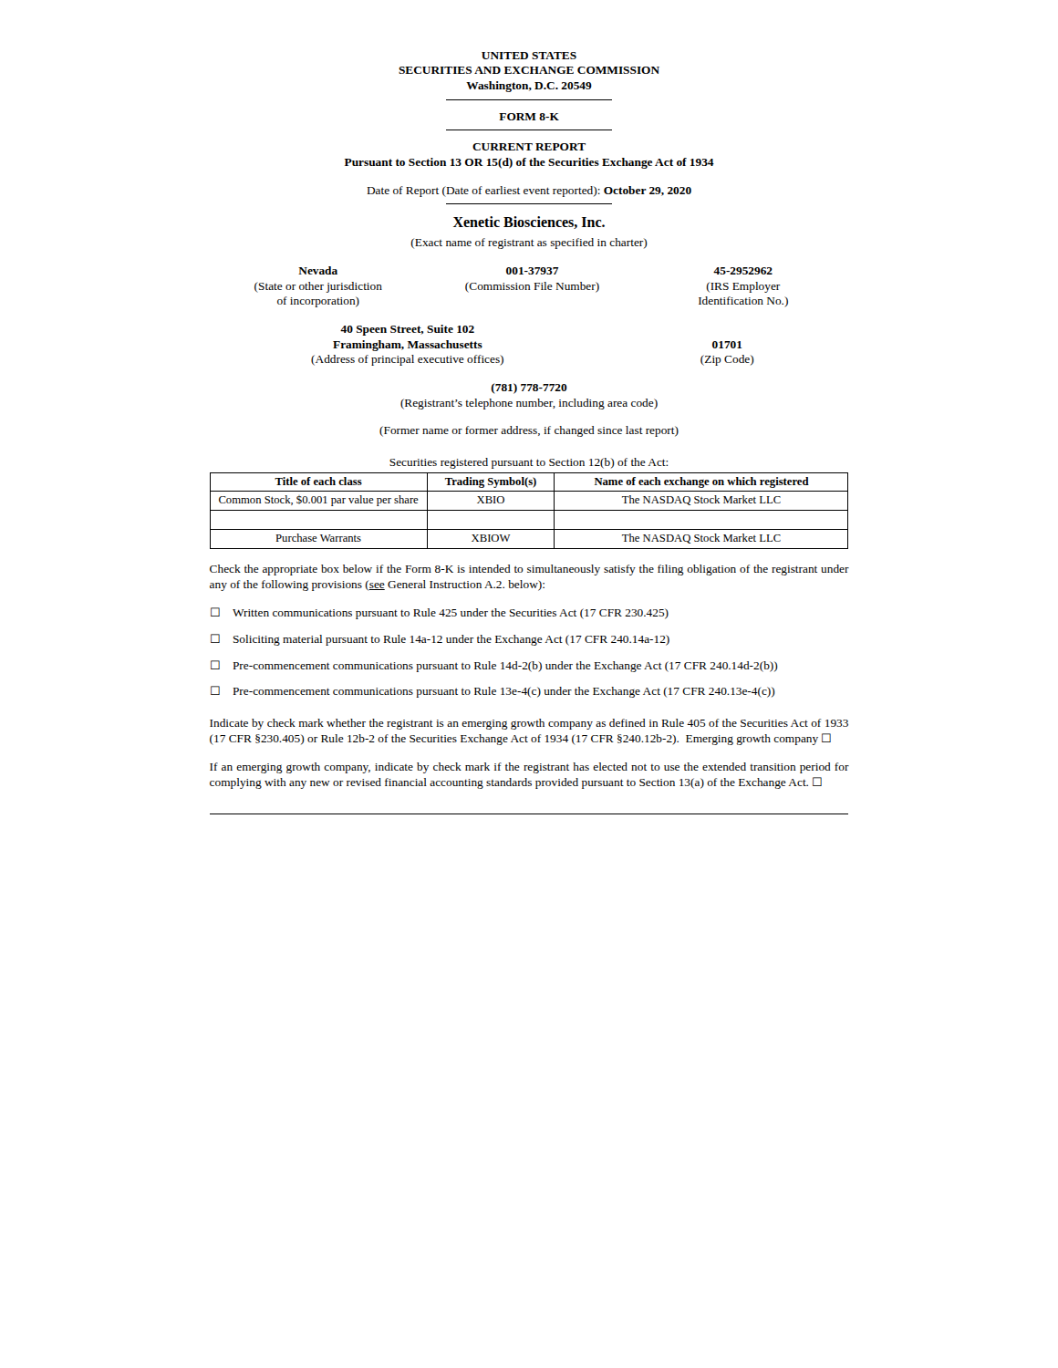UNITED STATES
SECURITIES AND EXCHANGE COMMISSION
Washington, D.C. 20549
FORM 8-K
CURRENT REPORT
Pursuant to Section 13 OR 15(d) of the Securities Exchange Act of 1934
Date of Report (Date of earliest event reported): October 29, 2020
Xenetic Biosciences, Inc.
(Exact name of registrant as specified in charter)
| Nevada | 001-37937 | 45-2952962 |
| (State or other jurisdiction | (Commission File Number) | (IRS Employer |
| of incorporation) | | Identification No.) |
| 40 Speen Street, Suite 102 | |
| Framingham, Massachusetts | 01701 |
| (Address of principal executive offices) | (Zip Code) |
(781) 778-7720
(Registrant’s telephone number, including area code)
(Former name or former address, if changed since last report)
Securities registered pursuant to Section 12(b) of the Act:
| Title of each class | Trading Symbol(s) | Name of each exchange on which registered |
| --- | --- | --- |
| Common Stock, $0.001 par value per share | XBIO | The NASDAQ Stock Market LLC |
| Purchase Warrants | XBIOW | The NASDAQ Stock Market LLC |
Check the appropriate box below if the Form 8-K is intended to simultaneously satisfy the filing obligation of the registrant under any of the following provisions (see General Instruction A.2. below):
☐ Written communications pursuant to Rule 425 under the Securities Act (17 CFR 230.425)
☐ Soliciting material pursuant to Rule 14a-12 under the Exchange Act (17 CFR 240.14a-12)
☐ Pre-commencement communications pursuant to Rule 14d-2(b) under the Exchange Act (17 CFR 240.14d-2(b))
☐ Pre-commencement communications pursuant to Rule 13e-4(c) under the Exchange Act (17 CFR 240.13e-4(c))
Indicate by check mark whether the registrant is an emerging growth company as defined in Rule 405 of the Securities Act of 1933 (17 CFR §230.405) or Rule 12b-2 of the Securities Exchange Act of 1934 (17 CFR §240.12b-2). Emerging growth company ☐
If an emerging growth company, indicate by check mark if the registrant has elected not to use the extended transition period for complying with any new or revised financial accounting standards provided pursuant to Section 13(a) of the Exchange Act. ☐